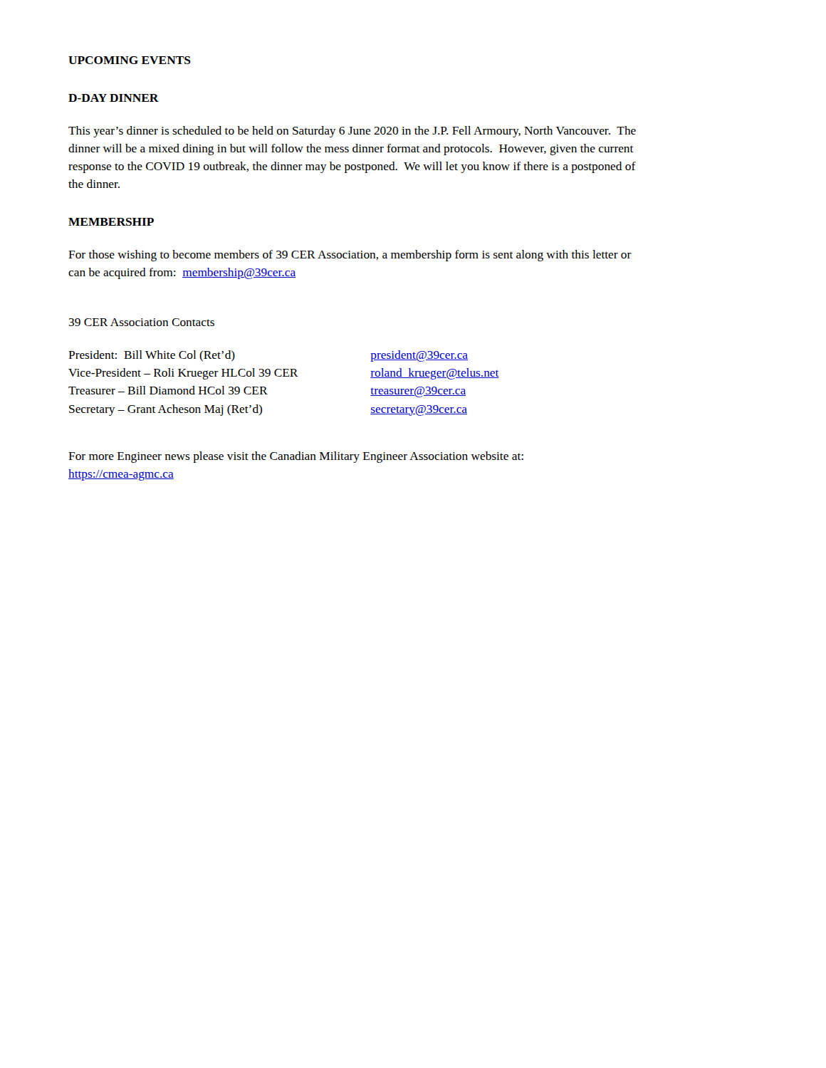Upcoming Events
D-Day Dinner
This year’s dinner is scheduled to be held on Saturday 6 June 2020 in the J.P. Fell Armoury, North Vancouver. The dinner will be a mixed dining in but will follow the mess dinner format and protocols. However, given the current response to the COVID 19 outbreak, the dinner may be postponed. We will let you know if there is a postponed of the dinner.
Membership
For those wishing to become members of 39 CER Association, a membership form is sent along with this letter or can be acquired from: membership@39cer.ca
39 CER Association Contacts
| President: Bill White Col (Ret’d) | president@39cer.ca |
| Vice-President – Roli Krueger HLCol 39 CER | roland_krueger@telus.net |
| Treasurer – Bill Diamond HCol 39 CER | treasurer@39cer.ca |
| Secretary – Grant Acheson Maj (Ret’d) | secretary@39cer.ca |
For more Engineer news please visit the Canadian Military Engineer Association website at:
https://cmea-agmc.ca